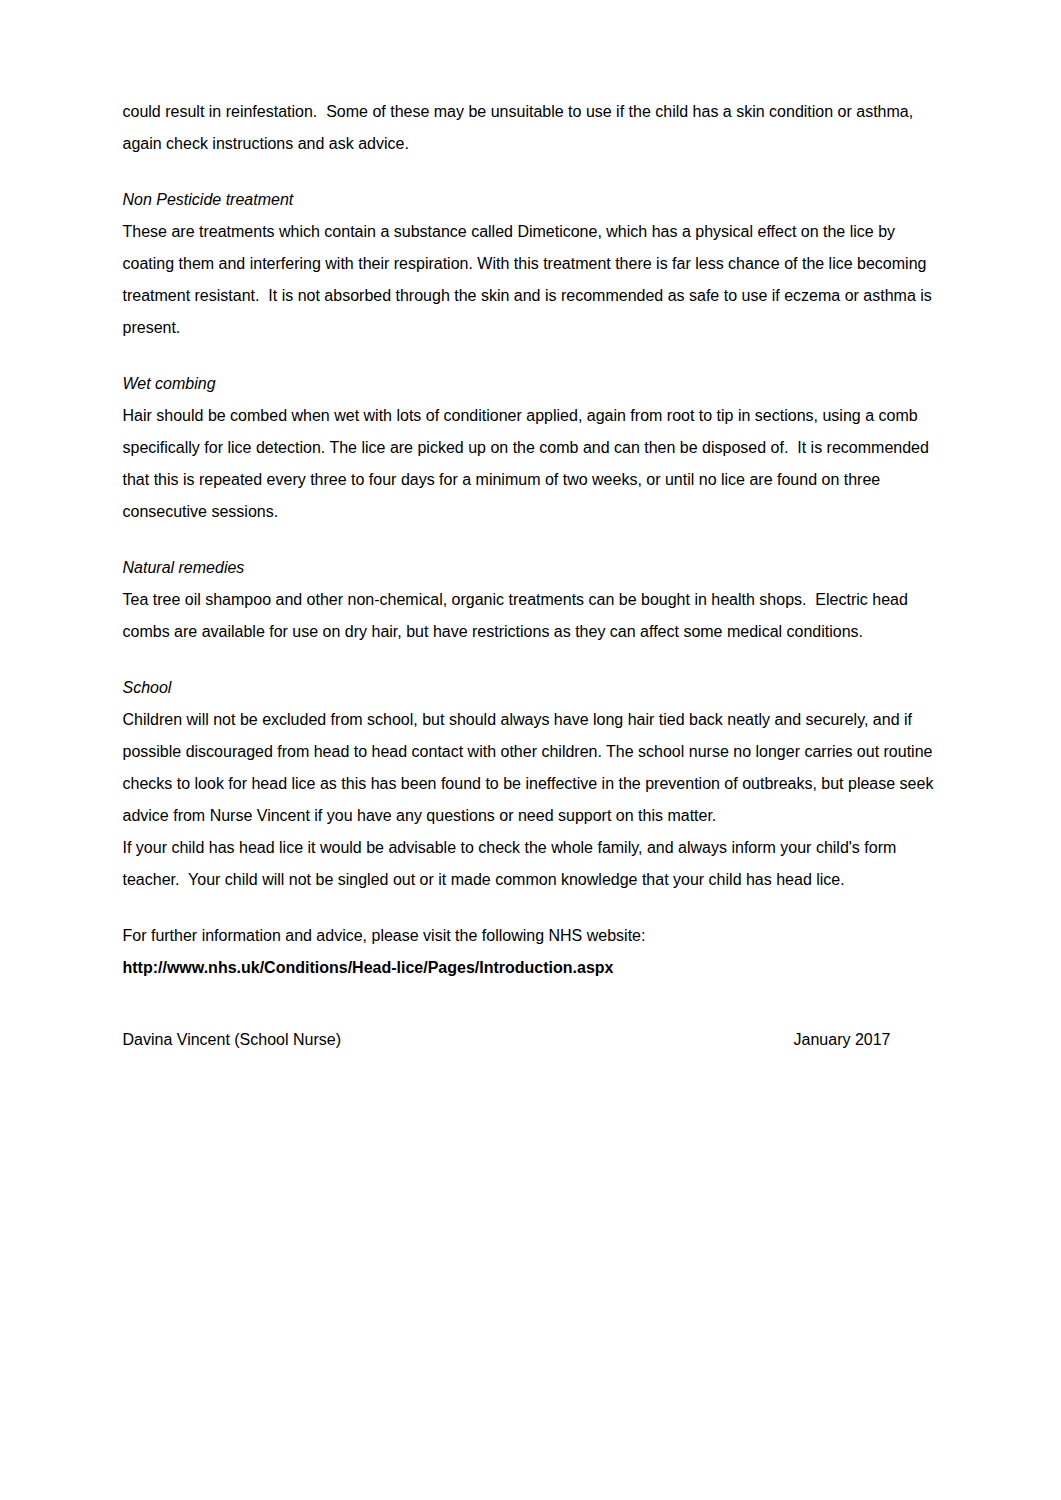could result in reinfestation. Some of these may be unsuitable to use if the child has a skin condition or asthma, again check instructions and ask advice.
Non Pesticide treatment
These are treatments which contain a substance called Dimeticone, which has a physical effect on the lice by coating them and interfering with their respiration. With this treatment there is far less chance of the lice becoming treatment resistant. It is not absorbed through the skin and is recommended as safe to use if eczema or asthma is present.
Wet combing
Hair should be combed when wet with lots of conditioner applied, again from root to tip in sections, using a comb specifically for lice detection. The lice are picked up on the comb and can then be disposed of. It is recommended that this is repeated every three to four days for a minimum of two weeks, or until no lice are found on three consecutive sessions.
Natural remedies
Tea tree oil shampoo and other non-chemical, organic treatments can be bought in health shops. Electric head combs are available for use on dry hair, but have restrictions as they can affect some medical conditions.
School
Children will not be excluded from school, but should always have long hair tied back neatly and securely, and if possible discouraged from head to head contact with other children. The school nurse no longer carries out routine checks to look for head lice as this has been found to be ineffective in the prevention of outbreaks, but please seek advice from Nurse Vincent if you have any questions or need support on this matter.
If your child has head lice it would be advisable to check the whole family, and always inform your child's form teacher. Your child will not be singled out or it made common knowledge that your child has head lice.
For further information and advice, please visit the following NHS website:
http://www.nhs.uk/Conditions/Head-lice/Pages/Introduction.aspx
Davina Vincent (School Nurse) January 2017